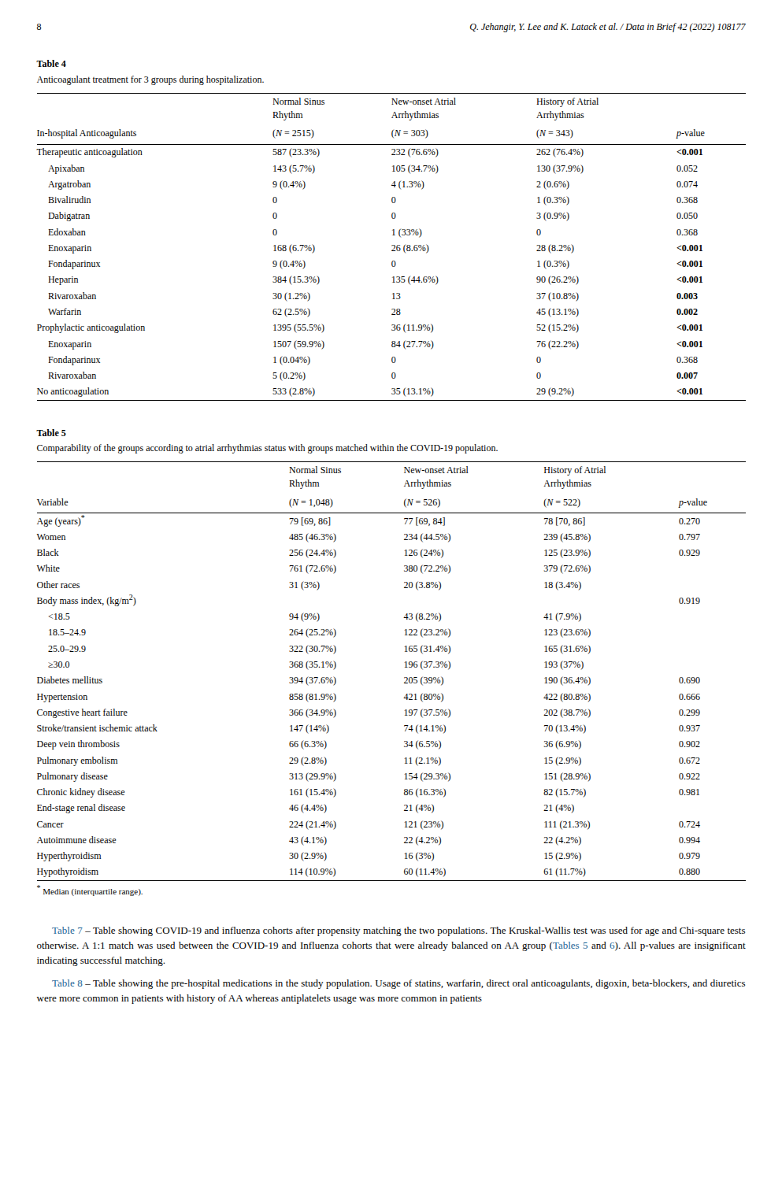8 Q. Jehangir, Y. Lee and K. Latack et al. / Data in Brief 42 (2022) 108177
Table 4
Anticoagulant treatment for 3 groups during hospitalization.
| | Normal Sinus Rhythm | New-onset Atrial Arrhythmias | History of Atrial Arrhythmias | |
| --- | --- | --- | --- | --- |
| In-hospital Anticoagulants | ( N = 2515) | ( N = 303) | ( N = 343) | p -value |
| Therapeutic anticoagulation | 587 (23.3%) | 232 (76.6%) | 262 (76.4%) | <0.001 |
| Apixaban | 143 (5.7%) | 105 (34.7%) | 130 (37.9%) | 0.052 |
| Argatroban | 9 (0.4%) | 4 (1.3%) | 2 (0.6%) | 0.074 |
| Bivalirudin | 0 | 0 | 1 (0.3%) | 0.368 |
| Dabigatran | 0 | 0 | 3 (0.9%) | 0.050 |
| Edoxaban | 0 | 1 (33%) | 0 | 0.368 |
| Enoxaparin | 168 (6.7%) | 26 (8.6%) | 28 (8.2%) | <0.001 |
| Fondaparinux | 9 (0.4%) | 0 | 1 (0.3%) | <0.001 |
| Heparin | 384 (15.3%) | 135 (44.6%) | 90 (26.2%) | <0.001 |
| Rivaroxaban | 30 (1.2%) | 13 | 37 (10.8%) | 0.003 |
| Warfarin | 62 (2.5%) | 28 | 45 (13.1%) | 0.002 |
| Prophylactic anticoagulation | 1395 (55.5%) | 36 (11.9%) | 52 (15.2%) | <0.001 |
| Enoxaparin | 1507 (59.9%) | 84 (27.7%) | 76 (22.2%) | <0.001 |
| Fondaparinux | 1 (0.04%) | 0 | 0 | 0.368 |
| Rivaroxaban | 5 (0.2%) | 0 | 0 | 0.007 |
| No anticoagulation | 533 (2.8%) | 35 (13.1%) | 29 (9.2%) | <0.001 |
Table 5
Comparability of the groups according to atrial arrhythmias status with groups matched within the COVID-19 population.
| | Normal Sinus Rhythm | New-onset Atrial Arrhythmias | History of Atrial Arrhythmias | |
| --- | --- | --- | --- | --- |
| Variable | ( N = 1,048) | ( N = 526) | ( N = 522) | p -value |
| Age (years) * | 79 [69, 86] | 77 [69, 84] | 78 [70, 86] | 0.270 |
| Women | 485 (46.3%) | 234 (44.5%) | 239 (45.8%) | 0.797 |
| Black | 256 (24.4%) | 126 (24%) | 125 (23.9%) | 0.929 |
| White | 761 (72.6%) | 380 (72.2%) | 379 (72.6%) | |
| Other races | 31 (3%) | 20 (3.8%) | 18 (3.4%) | |
| Body mass index, (kg/m 2 ) | | | | 0.919 |
| <18.5 | 94 (9%) | 43 (8.2%) | 41 (7.9%) | |
| 18.5–24.9 | 264 (25.2%) | 122 (23.2%) | 123 (23.6%) | |
| 25.0–29.9 | 322 (30.7%) | 165 (31.4%) | 165 (31.6%) | |
| ≥30.0 | 368 (35.1%) | 196 (37.3%) | 193 (37%) | |
| Diabetes mellitus | 394 (37.6%) | 205 (39%) | 190 (36.4%) | 0.690 |
| Hypertension | 858 (81.9%) | 421 (80%) | 422 (80.8%) | 0.666 |
| Congestive heart failure | 366 (34.9%) | 197 (37.5%) | 202 (38.7%) | 0.299 |
| Stroke/transient ischemic attack | 147 (14%) | 74 (14.1%) | 70 (13.4%) | 0.937 |
| Deep vein thrombosis | 66 (6.3%) | 34 (6.5%) | 36 (6.9%) | 0.902 |
| Pulmonary embolism | 29 (2.8%) | 11 (2.1%) | 15 (2.9%) | 0.672 |
| Pulmonary disease | 313 (29.9%) | 154 (29.3%) | 151 (28.9%) | 0.922 |
| Chronic kidney disease | 161 (15.4%) | 86 (16.3%) | 82 (15.7%) | 0.981 |
| End-stage renal disease | 46 (4.4%) | 21 (4%) | 21 (4%) | |
| Cancer | 224 (21.4%) | 121 (23%) | 111 (21.3%) | 0.724 |
| Autoimmune disease | 43 (4.1%) | 22 (4.2%) | 22 (4.2%) | 0.994 |
| Hyperthyroidism | 30 (2.9%) | 16 (3%) | 15 (2.9%) | 0.979 |
| Hypothyroidism | 114 (10.9%) | 60 (11.4%) | 61 (11.7%) | 0.880 |
* Median (interquartile range).
Table 7 – Table showing COVID-19 and influenza cohorts after propensity matching the two populations. The Kruskal-Wallis test was used for age and Chi-square tests otherwise. A 1:1 match was used between the COVID-19 and Influenza cohorts that were already balanced on AA group (Tables 5 and 6). All p-values are insignificant indicating successful matching.
Table 8 – Table showing the pre-hospital medications in the study population. Usage of statins, warfarin, direct oral anticoagulants, digoxin, beta-blockers, and diuretics were more common in patients with history of AA whereas antiplatelets usage was more common in patients